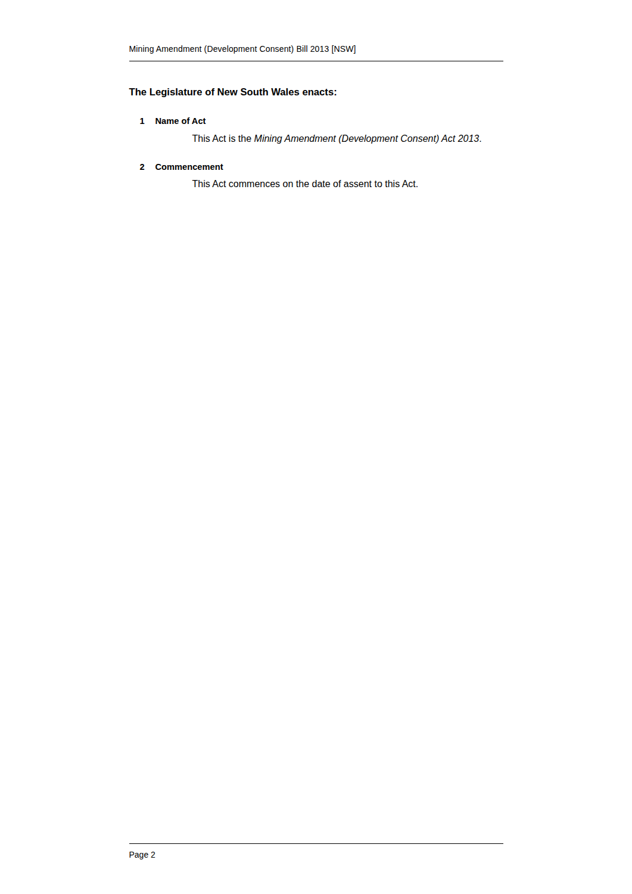Mining Amendment (Development Consent) Bill 2013 [NSW]
The Legislature of New South Wales enacts:
1
Name of Act
This Act is the Mining Amendment (Development Consent) Act 2013.
2
Commencement
This Act commences on the date of assent to this Act.
Page 2